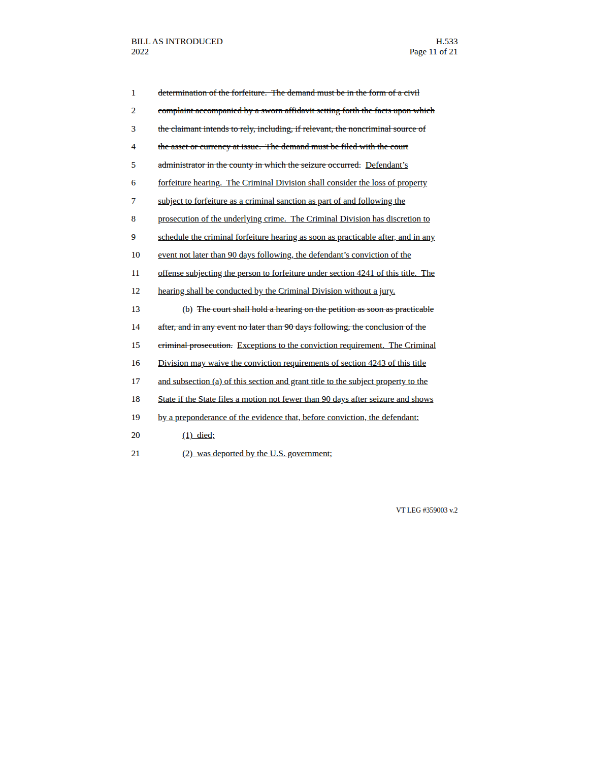BILL AS INTRODUCED
2022
H.533
Page 11 of 21
| 1 | determination of the forfeiture. The demand must be in the form of a civil |
| 2 | complaint accompanied by a sworn affidavit setting forth the facts upon which |
| 3 | the claimant intends to rely, including, if relevant, the noncriminal source of |
| 4 | the asset or currency at issue. The demand must be filed with the court |
| 5 | administrator in the county in which the seizure occurred. Defendant’s |
| 6 | forfeiture hearing. The Criminal Division shall consider the loss of property |
| 7 | subject to forfeiture as a criminal sanction as part of and following the |
| 8 | prosecution of the underlying crime. The Criminal Division has discretion to |
| 9 | schedule the criminal forfeiture hearing as soon as practicable after, and in any |
| 10 | event not later than 90 days following, the defendant’s conviction of the |
| 11 | offense subjecting the person to forfeiture under section 4241 of this title. The |
| 12 | hearing shall be conducted by the Criminal Division without a jury. |
| 13 | (b) The court shall hold a hearing on the petition as soon as practicable |
| 14 | after, and in any event no later than 90 days following, the conclusion of the |
| 15 | criminal prosecution. Exceptions to the conviction requirement. The Criminal |
| 16 | Division may waive the conviction requirements of section 4243 of this title |
| 17 | and subsection (a) of this section and grant title to the subject property to the |
| 18 | State if the State files a motion not fewer than 90 days after seizure and shows |
| 19 | by a preponderance of the evidence that, before conviction, the defendant: |
| 20 | (1) died; |
| 21 | (2) was deported by the U.S. government; |
VT LEG #359003 v.2